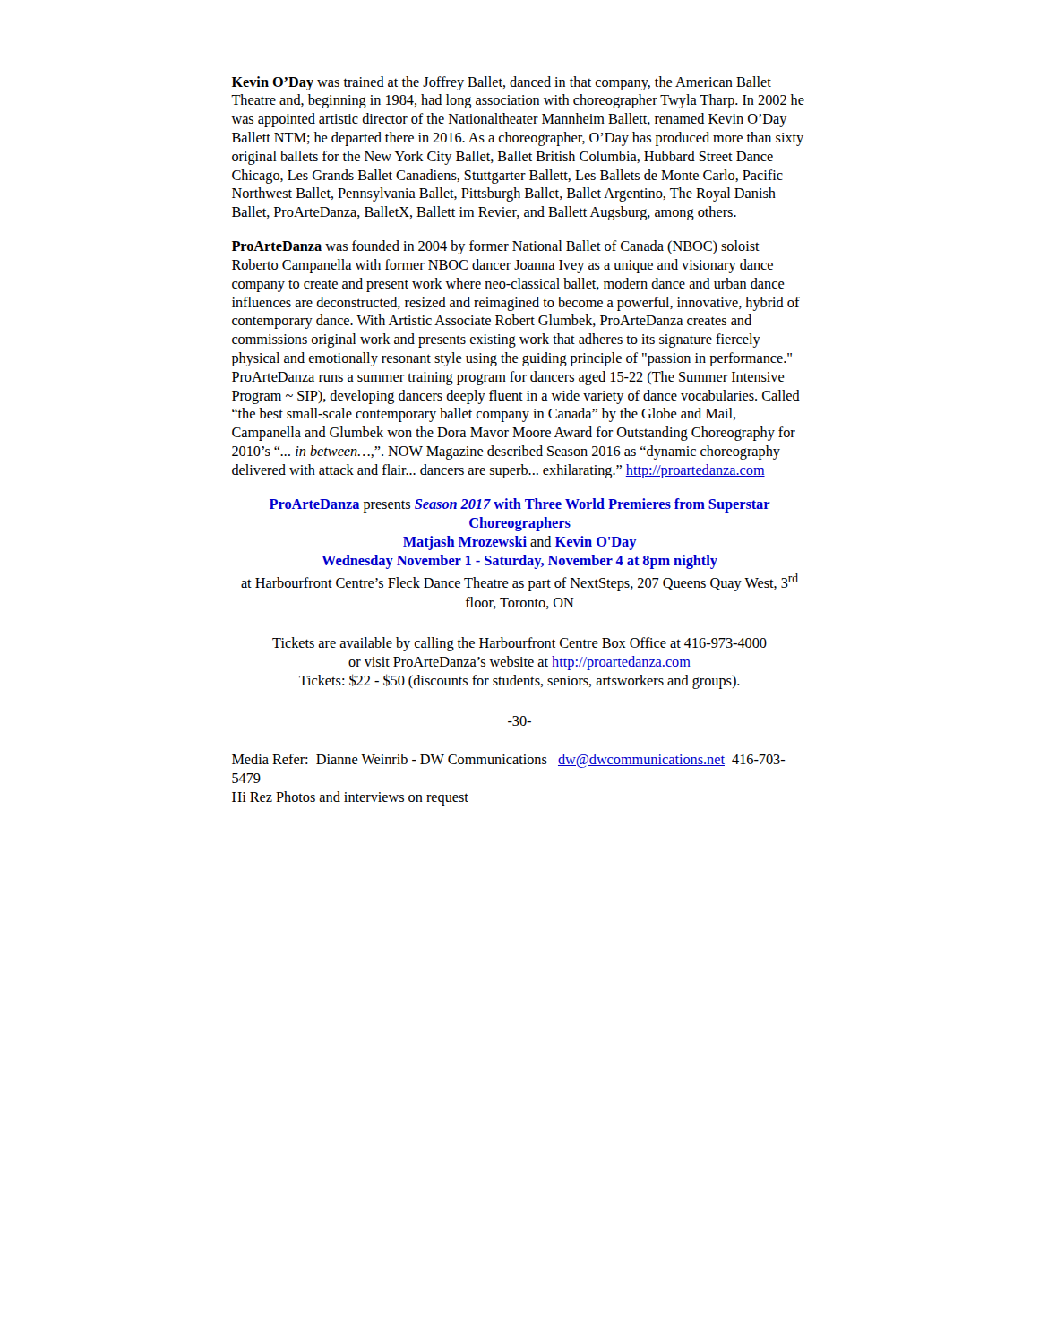Kevin O’Day was trained at the Joffrey Ballet, danced in that company, the American Ballet Theatre and, beginning in 1984, had long association with choreographer Twyla Tharp. In 2002 he was appointed artistic director of the Nationaltheater Mannheim Ballett, renamed Kevin O’Day Ballett NTM; he departed there in 2016. As a choreographer, O’Day has produced more than sixty original ballets for the New York City Ballet, Ballet British Columbia, Hubbard Street Dance Chicago, Les Grands Ballet Canadiens, Stuttgarter Ballett, Les Ballets de Monte Carlo, Pacific Northwest Ballet, Pennsylvania Ballet, Pittsburgh Ballet, Ballet Argentino, The Royal Danish Ballet, ProArteDanza, BalletX, Ballett im Revier, and Ballett Augsburg, among others.
ProArteDanza was founded in 2004 by former National Ballet of Canada (NBOC) soloist Roberto Campanella with former NBOC dancer Joanna Ivey as a unique and visionary dance company to create and present work where neo-classical ballet, modern dance and urban dance influences are deconstructed, resized and reimagined to become a powerful, innovative, hybrid of contemporary dance. With Artistic Associate Robert Glumbek, ProArteDanza creates and commissions original work and presents existing work that adheres to its signature fiercely physical and emotionally resonant style using the guiding principle of "passion in performance." ProArteDanza runs a summer training program for dancers aged 15-22 (The Summer Intensive Program ~ SIP), developing dancers deeply fluent in a wide variety of dance vocabularies. Called “the best small-scale contemporary ballet company in Canada” by the Globe and Mail, Campanella and Glumbek won the Dora Mavor Moore Award for Outstanding Choreography for 2010’s “... in between…,”. NOW Magazine described Season 2016 as “dynamic choreography delivered with attack and flair... dancers are superb... exhilarating.” http://proartedanza.com
ProArteDanza presents Season 2017 with Three World Premieres from Superstar Choreographers
Matjash Mrozewski and Kevin O'Day
Wednesday November 1 - Saturday, November 4 at 8pm nightly
at Harbourfront Centre’s Fleck Dance Theatre as part of NextSteps, 207 Queens Quay West, 3rd floor, Toronto, ON
Tickets are available by calling the Harbourfront Centre Box Office at 416-973-4000
or visit ProArteDanza’s website at http://proartedanza.com
Tickets: $22 - $50 (discounts for students, seniors, artsworkers and groups).
-30-
Media Refer: Dianne Weinrib - DW Communications dw@dwcommunications.net 416-703-5479
Hi Rez Photos and interviews on request